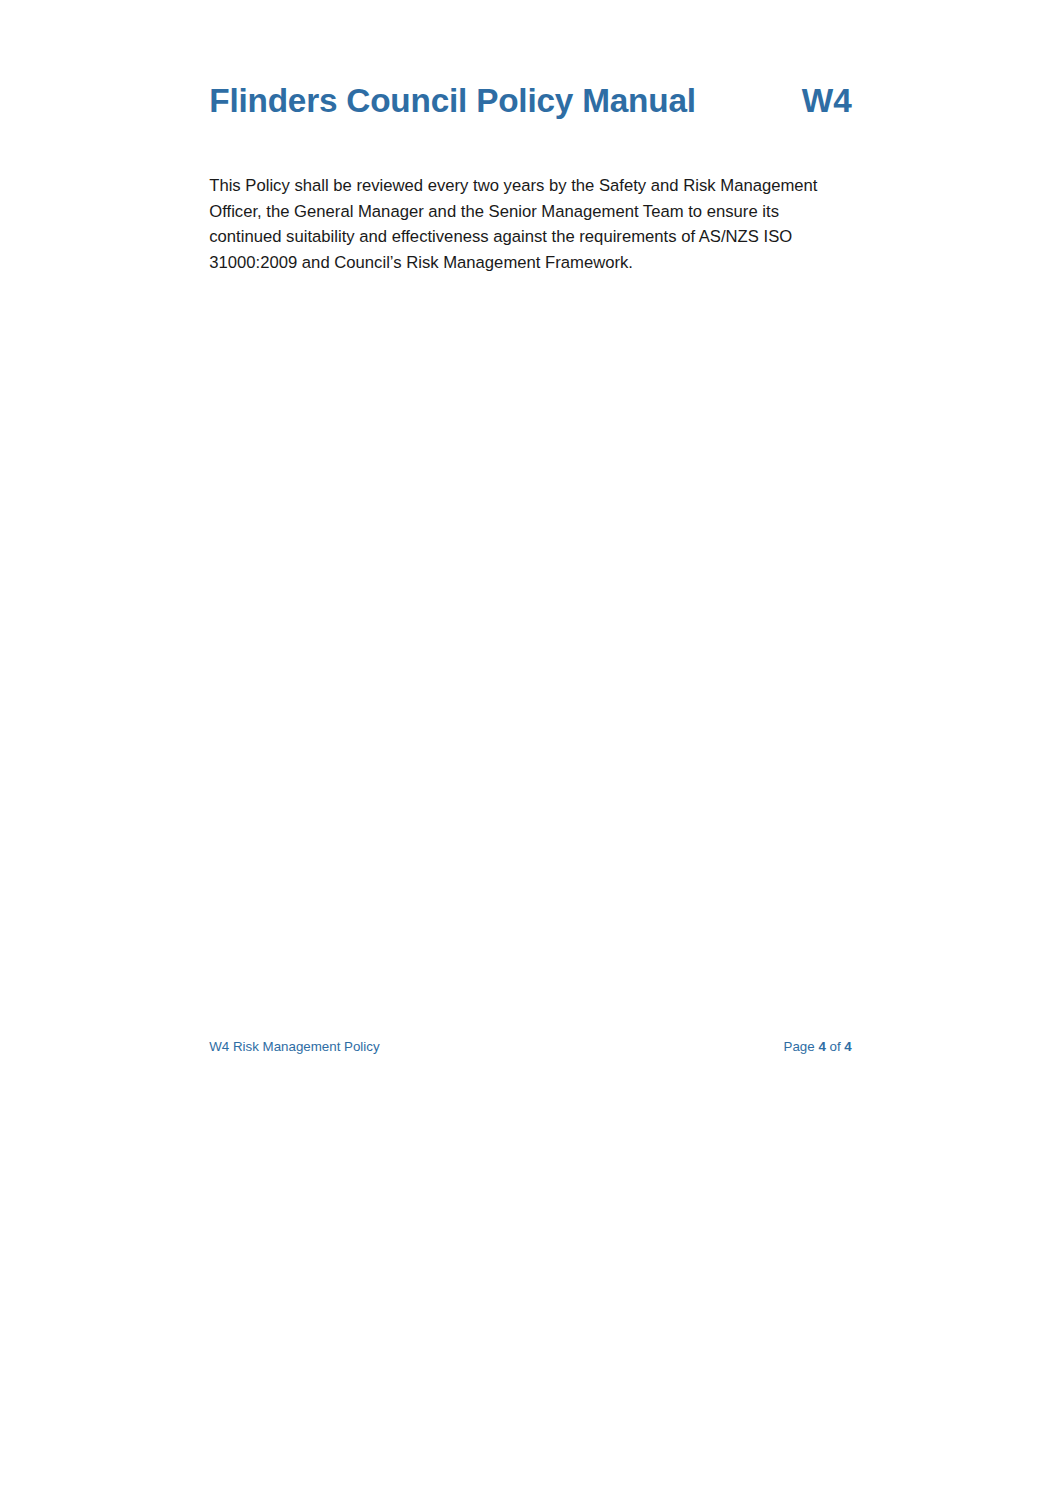Flinders Council Policy Manual
W4
This Policy shall be reviewed every two years by the Safety and Risk Management Officer, the General Manager and the Senior Management Team to ensure its continued suitability and effectiveness against the requirements of AS/NZS ISO 31000:2009 and Council’s Risk Management Framework.
W4 Risk Management Policy
Page 4 of 4